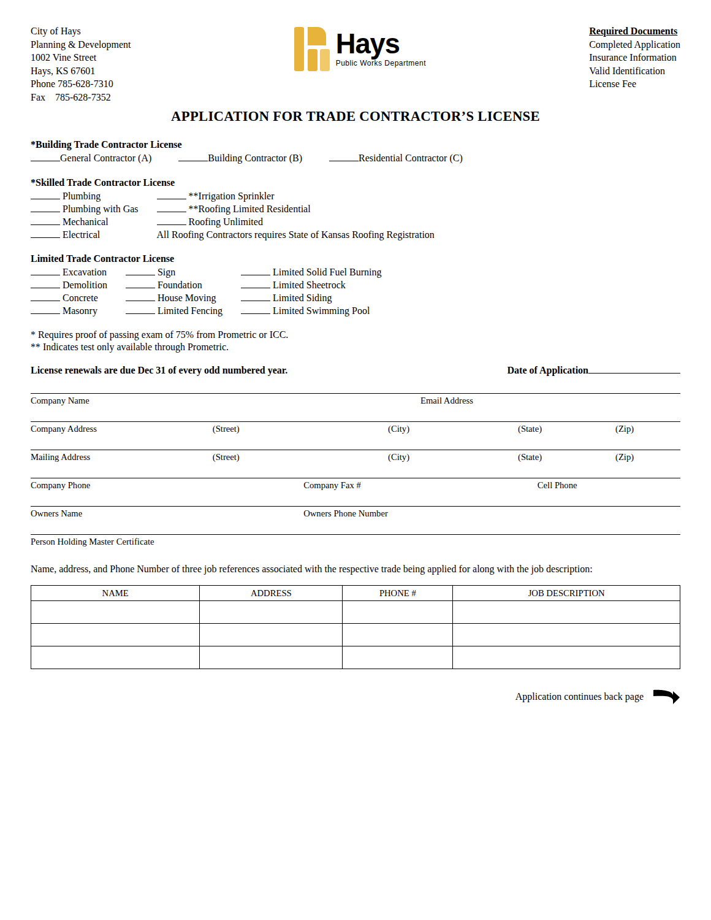City of Hays
Planning & Development
1002 Vine Street
Hays, KS 67601
Phone 785-628-7310
Fax 785-628-7352
Hays
Public Works Department
Required Documents
Completed Application
Insurance Information
Valid Identification
License Fee
APPLICATION FOR TRADE CONTRACTOR’S LICENSE
*Building Trade Contractor License
General Contractor (A) Building Contractor (B) Residential Contractor (C)
*Skilled Trade Contractor License
| Plumbing | **Irrigation Sprinkler |
| Plumbing with Gas | **Roofing Limited Residential |
| Mechanical | Roofing Unlimited |
| Electrical | All Roofing Contractors requires State of Kansas Roofing Registration |
Limited Trade Contractor License
| Excavation | Sign | Limited Solid Fuel Burning |
| Demolition | Foundation | Limited Sheetrock |
| Concrete | House Moving | Limited Siding |
| Masonry | Limited Fencing | Limited Swimming Pool |
* Requires proof of passing exam of 75% from Prometric or ICC.
** Indicates test only available through Prometric.
License renewals are due Dec 31 of every odd numbered year.
Date of Application
Company Name Email Address
Company Address (Street) (City) (State) (Zip)
Mailing Address (Street) (City) (State) (Zip)
Company Phone Company Fax # Cell Phone
Owners Name Owners Phone Number
Person Holding Master Certificate
Name, address, and Phone Number of three job references associated with the respective trade being applied for along with the job description:
| NAME | ADDRESS | PHONE # | JOB DESCRIPTION |
| --- | --- | --- | --- |
Application continues back page